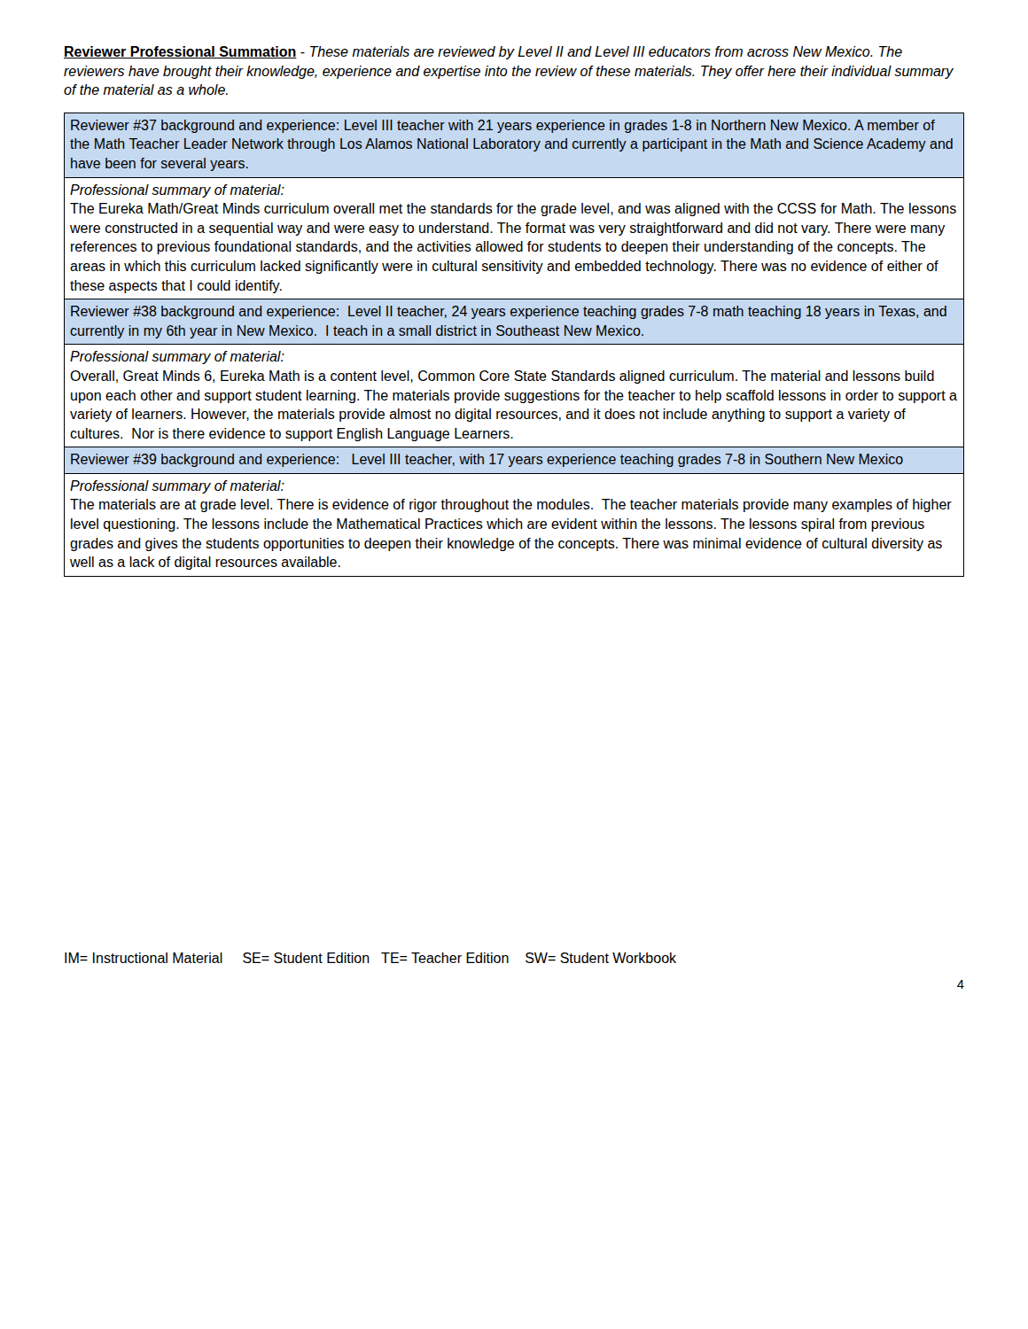Reviewer Professional Summation - These materials are reviewed by Level II and Level III educators from across New Mexico. The reviewers have brought their knowledge, experience and expertise into the review of these materials. They offer here their individual summary of the material as a whole.
| Reviewer #37 background and experience: Level III teacher with 21 years experience in grades 1-8 in Northern New Mexico. A member of the Math Teacher Leader Network through Los Alamos National Laboratory and currently a participant in the Math and Science Academy and have been for several years. |
| Professional summary of material: The Eureka Math/Great Minds curriculum overall met the standards for the grade level, and was aligned with the CCSS for Math. The lessons were constructed in a sequential way and were easy to understand. The format was very straightforward and did not vary. There were many references to previous foundational standards, and the activities allowed for students to deepen their understanding of the concepts. The areas in which this curriculum lacked significantly were in cultural sensitivity and embedded technology. There was no evidence of either of these aspects that I could identify. |
| Reviewer #38 background and experience: Level II teacher, 24 years experience teaching grades 7-8 math teaching 18 years in Texas, and currently in my 6th year in New Mexico. I teach in a small district in Southeast New Mexico. |
| Professional summary of material: Overall, Great Minds 6, Eureka Math is a content level, Common Core State Standards aligned curriculum. The material and lessons build upon each other and support student learning. The materials provide suggestions for the teacher to help scaffold lessons in order to support a variety of learners. However, the materials provide almost no digital resources, and it does not include anything to support a variety of cultures. Nor is there evidence to support English Language Learners. |
| Reviewer #39 background and experience: Level III teacher, with 17 years experience teaching grades 7-8 in Southern New Mexico |
| Professional summary of material: The materials are at grade level. There is evidence of rigor throughout the modules. The teacher materials provide many examples of higher level questioning. The lessons include the Mathematical Practices which are evident within the lessons. The lessons spiral from previous grades and gives the students opportunities to deepen their knowledge of the concepts. There was minimal evidence of cultural diversity as well as a lack of digital resources available. |
IM= Instructional Material SE= Student Edition TE= Teacher Edition SW= Student Workbook
4